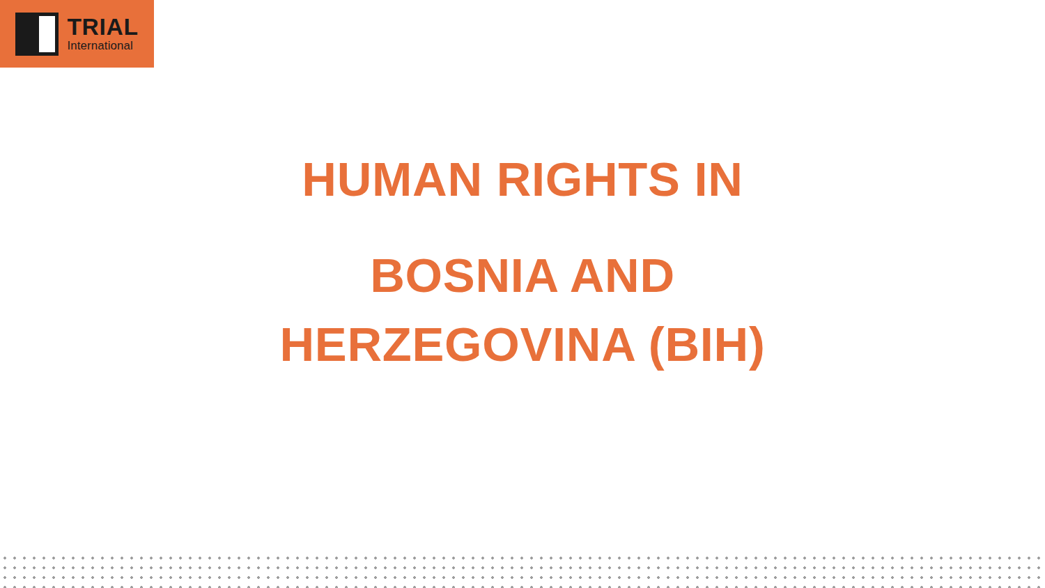TRIAL International
HUMAN RIGHTS IN BOSNIA AND HERZEGOVINA (BIH)